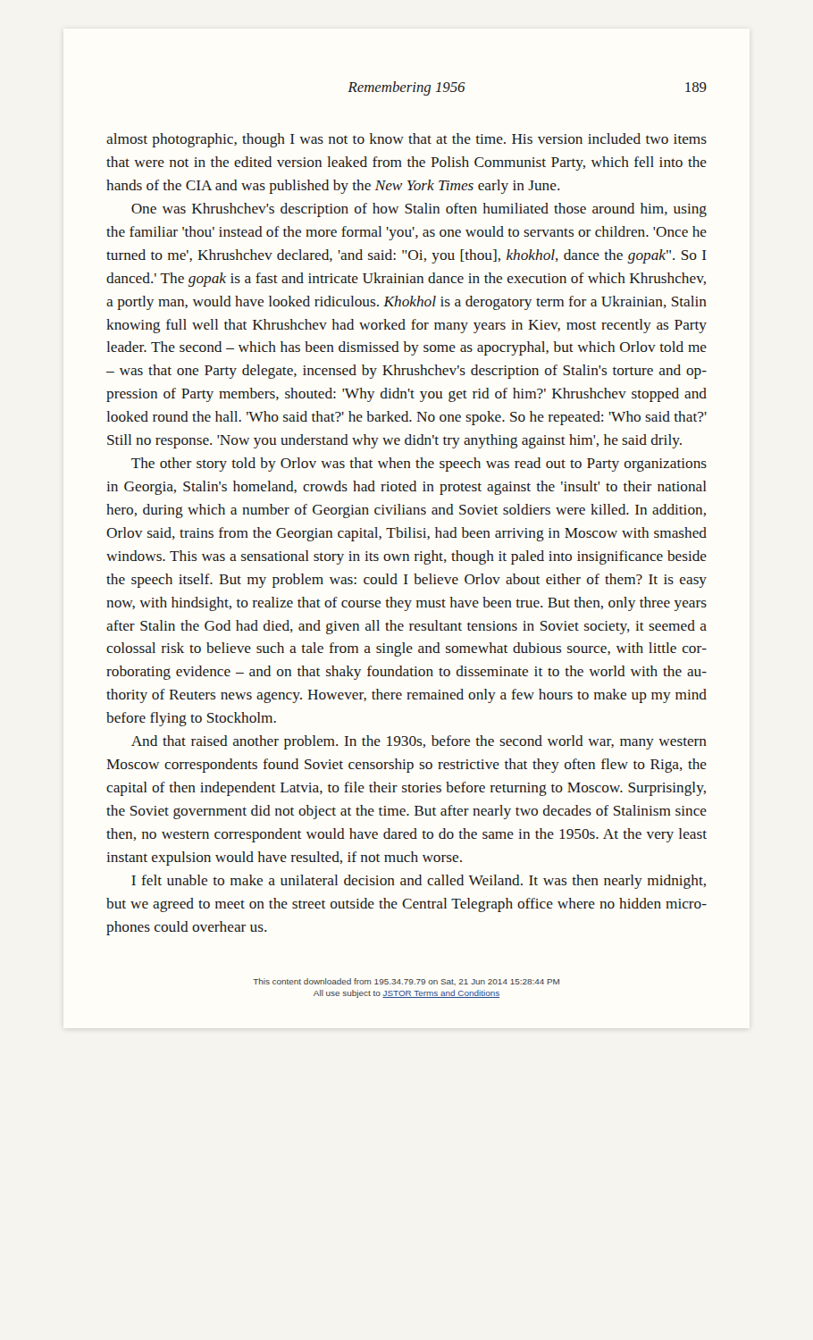Remembering 1956 189
almost photographic, though I was not to know that at the time. His version included two items that were not in the edited version leaked from the Polish Communist Party, which fell into the hands of the CIA and was published by the New York Times early in June.
One was Khrushchev's description of how Stalin often humiliated those around him, using the familiar 'thou' instead of the more formal 'you', as one would to servants or children. 'Once he turned to me', Khrushchev declared, 'and said: "Oi, you [thou], khokhol, dance the gopak". So I danced.' The gopak is a fast and intricate Ukrainian dance in the execution of which Khrushchev, a portly man, would have looked ridiculous. Khokhol is a derogatory term for a Ukrainian, Stalin knowing full well that Khrushchev had worked for many years in Kiev, most recently as Party leader. The second – which has been dismissed by some as apocryphal, but which Orlov told me – was that one Party delegate, incensed by Khrushchev's description of Stalin's torture and oppression of Party members, shouted: 'Why didn't you get rid of him?' Khrushchev stopped and looked round the hall. 'Who said that?' he barked. No one spoke. So he repeated: 'Who said that?' Still no response. 'Now you understand why we didn't try anything against him', he said drily.
The other story told by Orlov was that when the speech was read out to Party organizations in Georgia, Stalin's homeland, crowds had rioted in protest against the 'insult' to their national hero, during which a number of Georgian civilians and Soviet soldiers were killed. In addition, Orlov said, trains from the Georgian capital, Tbilisi, had been arriving in Moscow with smashed windows. This was a sensational story in its own right, though it paled into insignificance beside the speech itself. But my problem was: could I believe Orlov about either of them? It is easy now, with hindsight, to realize that of course they must have been true. But then, only three years after Stalin the God had died, and given all the resultant tensions in Soviet society, it seemed a colossal risk to believe such a tale from a single and somewhat dubious source, with little corroborating evidence – and on that shaky foundation to disseminate it to the world with the authority of Reuters news agency. However, there remained only a few hours to make up my mind before flying to Stockholm.
And that raised another problem. In the 1930s, before the second world war, many western Moscow correspondents found Soviet censorship so restrictive that they often flew to Riga, the capital of then independent Latvia, to file their stories before returning to Moscow. Surprisingly, the Soviet government did not object at the time. But after nearly two decades of Stalinism since then, no western correspondent would have dared to do the same in the 1950s. At the very least instant expulsion would have resulted, if not much worse.
I felt unable to make a unilateral decision and called Weiland. It was then nearly midnight, but we agreed to meet on the street outside the Central Telegraph office where no hidden microphones could overhear us.
This content downloaded from 195.34.79.79 on Sat, 21 Jun 2014 15:28:44 PM
All use subject to JSTOR Terms and Conditions